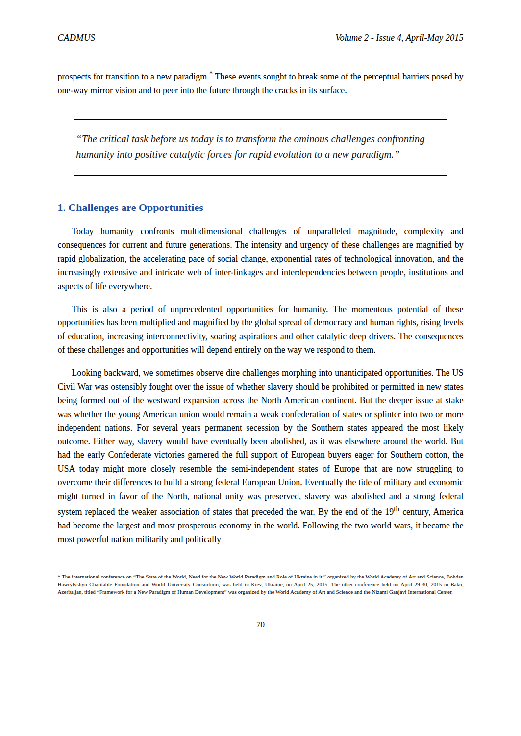CADMUS Volume 2 - Issue 4, April-May 2015
prospects for transition to a new paradigm.* These events sought to break some of the perceptual barriers posed by one-way mirror vision and to peer into the future through the cracks in its surface.
“The critical task before us today is to transform the ominous challenges confronting humanity into positive catalytic forces for rapid evolution to a new paradigm.”
1. Challenges are Opportunities
Today humanity confronts multidimensional challenges of unparalleled magnitude, complexity and consequences for current and future generations. The intensity and urgency of these challenges are magnified by rapid globalization, the accelerating pace of social change, exponential rates of technological innovation, and the increasingly extensive and intricate web of inter-linkages and interdependencies between people, institutions and aspects of life everywhere.
This is also a period of unprecedented opportunities for humanity. The momentous potential of these opportunities has been multiplied and magnified by the global spread of democracy and human rights, rising levels of education, increasing interconnectivity, soaring aspirations and other catalytic deep drivers. The consequences of these challenges and opportunities will depend entirely on the way we respond to them.
Looking backward, we sometimes observe dire challenges morphing into unanticipated opportunities. The US Civil War was ostensibly fought over the issue of whether slavery should be prohibited or permitted in new states being formed out of the westward expansion across the North American continent. But the deeper issue at stake was whether the young American union would remain a weak confederation of states or splinter into two or more independent nations. For several years permanent secession by the Southern states appeared the most likely outcome. Either way, slavery would have eventually been abolished, as it was elsewhere around the world. But had the early Confederate victories garnered the full support of European buyers eager for Southern cotton, the USA today might more closely resemble the semi-independent states of Europe that are now struggling to overcome their differences to build a strong federal European Union. Eventually the tide of military and economic might turned in favor of the North, national unity was preserved, slavery was abolished and a strong federal system replaced the weaker association of states that preceded the war. By the end of the 19th century, America had become the largest and most prosperous economy in the world. Following the two world wars, it became the most powerful nation militarily and politically
* The international conference on “The State of the World, Need for the New World Paradigm and Role of Ukraine in it,” organized by the World Academy of Art and Science, Bohdan Hawrylyshyn Charitable Foundation and World University Consortium, was held in Kiev, Ukraine, on April 25, 2015. The other conference held on April 29-30, 2015 in Baku, Azerbaijan, titled “Framework for a New Paradigm of Human Development” was organized by the World Academy of Art and Science and the Nizami Ganjavi International Center.
70